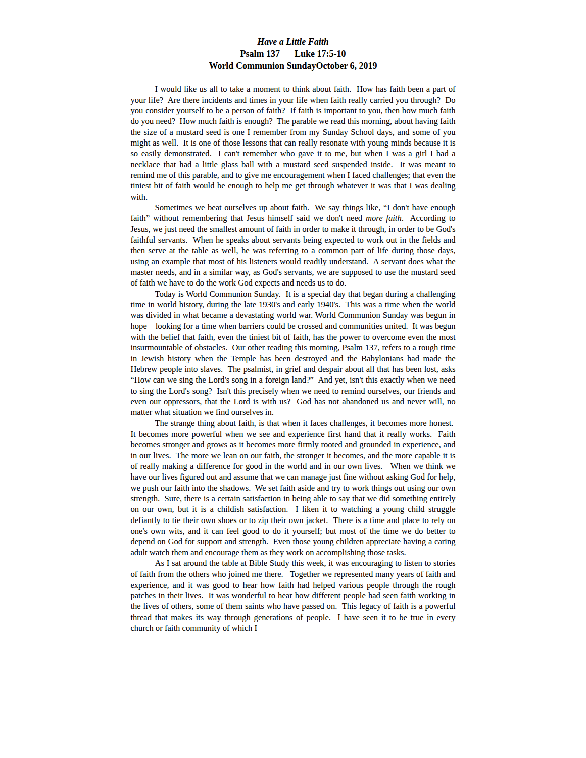Have a Little Faith
Psalm 137 Luke 17:5-10
World Communion Sunday October 6, 2019
I would like us all to take a moment to think about faith. How has faith been a part of your life? Are there incidents and times in your life when faith really carried you through? Do you consider yourself to be a person of faith? If faith is important to you, then how much faith do you need? How much faith is enough? The parable we read this morning, about having faith the size of a mustard seed is one I remember from my Sunday School days, and some of you might as well. It is one of those lessons that can really resonate with young minds because it is so easily demonstrated. I can't remember who gave it to me, but when I was a girl I had a necklace that had a little glass ball with a mustard seed suspended inside. It was meant to remind me of this parable, and to give me encouragement when I faced challenges; that even the tiniest bit of faith would be enough to help me get through whatever it was that I was dealing with.
Sometimes we beat ourselves up about faith. We say things like, “I don't have enough faith” without remembering that Jesus himself said we don't need more faith. According to Jesus, we just need the smallest amount of faith in order to make it through, in order to be God's faithful servants. When he speaks about servants being expected to work out in the fields and then serve at the table as well, he was referring to a common part of life during those days, using an example that most of his listeners would readily understand. A servant does what the master needs, and in a similar way, as God's servants, we are supposed to use the mustard seed of faith we have to do the work God expects and needs us to do.
Today is World Communion Sunday. It is a special day that began during a challenging time in world history, during the late 1930's and early 1940's. This was a time when the world was divided in what became a devastating world war. World Communion Sunday was begun in hope – looking for a time when barriers could be crossed and communities united. It was begun with the belief that faith, even the tiniest bit of faith, has the power to overcome even the most insurmountable of obstacles. Our other reading this morning, Psalm 137, refers to a rough time in Jewish history when the Temple has been destroyed and the Babylonians had made the Hebrew people into slaves. The psalmist, in grief and despair about all that has been lost, asks “How can we sing the Lord's song in a foreign land?” And yet, isn't this exactly when we need to sing the Lord's song? Isn't this precisely when we need to remind ourselves, our friends and even our oppressors, that the Lord is with us? God has not abandoned us and never will, no matter what situation we find ourselves in.
The strange thing about faith, is that when it faces challenges, it becomes more honest. It becomes more powerful when we see and experience first hand that it really works. Faith becomes stronger and grows as it becomes more firmly rooted and grounded in experience, and in our lives. The more we lean on our faith, the stronger it becomes, and the more capable it is of really making a difference for good in the world and in our own lives. When we think we have our lives figured out and assume that we can manage just fine without asking God for help, we push our faith into the shadows. We set faith aside and try to work things out using our own strength. Sure, there is a certain satisfaction in being able to say that we did something entirely on our own, but it is a childish satisfaction. I liken it to watching a young child struggle defiantly to tie their own shoes or to zip their own jacket. There is a time and place to rely on one's own wits, and it can feel good to do it yourself; but most of the time we do better to depend on God for support and strength. Even those young children appreciate having a caring adult watch them and encourage them as they work on accomplishing those tasks.
As I sat around the table at Bible Study this week, it was encouraging to listen to stories of faith from the others who joined me there. Together we represented many years of faith and experience, and it was good to hear how faith had helped various people through the rough patches in their lives. It was wonderful to hear how different people had seen faith working in the lives of others, some of them saints who have passed on. This legacy of faith is a powerful thread that makes its way through generations of people. I have seen it to be true in every church or faith community of which I